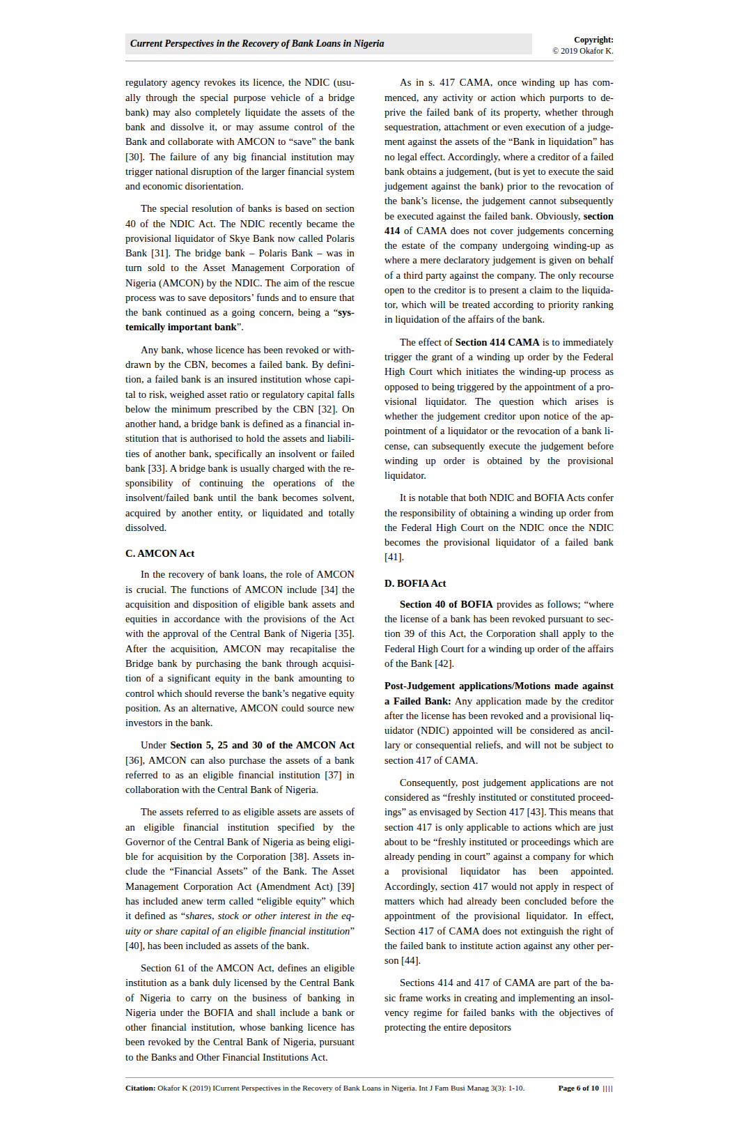Current Perspectives in the Recovery of Bank Loans in Nigeria
Copyright:
© 2019 Okafor K.
regulatory agency revokes its licence, the NDIC (usually through the special purpose vehicle of a bridge bank) may also completely liquidate the assets of the bank and dissolve it, or may assume control of the Bank and collaborate with AMCON to “save” the bank [30]. The failure of any big financial institution may trigger national disruption of the larger financial system and economic disorientation.
The special resolution of banks is based on section 40 of the NDIC Act. The NDIC recently became the provisional liquidator of Skye Bank now called Polaris Bank [31]. The bridge bank – Polaris Bank – was in turn sold to the Asset Management Corporation of Nigeria (AMCON) by the NDIC. The aim of the rescue process was to save depositors’ funds and to ensure that the bank continued as a going concern, being a “systemically important bank”.
Any bank, whose licence has been revoked or withdrawn by the CBN, becomes a failed bank. By definition, a failed bank is an insured institution whose capital to risk, weighed asset ratio or regulatory capital falls below the minimum prescribed by the CBN [32]. On another hand, a bridge bank is defined as a financial institution that is authorised to hold the assets and liabilities of another bank, specifically an insolvent or failed bank [33]. A bridge bank is usually charged with the responsibility of continuing the operations of the insolvent/failed bank until the bank becomes solvent, acquired by another entity, or liquidated and totally dissolved.
C. AMCON Act
In the recovery of bank loans, the role of AMCON is crucial. The functions of AMCON include [34] the acquisition and disposition of eligible bank assets and equities in accordance with the provisions of the Act with the approval of the Central Bank of Nigeria [35]. After the acquisition, AMCON may recapitalise the Bridge bank by purchasing the bank through acquisition of a significant equity in the bank amounting to control which should reverse the bank’s negative equity position. As an alternative, AMCON could source new investors in the bank.
Under Section 5, 25 and 30 of the AMCON Act [36], AMCON can also purchase the assets of a bank referred to as an eligible financial institution [37] in collaboration with the Central Bank of Nigeria.
The assets referred to as eligible assets are assets of an eligible financial institution specified by the Governor of the Central Bank of Nigeria as being eligible for acquisition by the Corporation [38]. Assets include the “Financial Assets” of the Bank. The Asset Management Corporation Act (Amendment Act) [39] has included anew term called “eligible equity” which it defined as “shares, stock or other interest in the equity or share capital of an eligible financial institution” [40], has been included as assets of the bank.
Section 61 of the AMCON Act, defines an eligible institution as a bank duly licensed by the Central Bank of Nigeria to carry on the business of banking in Nigeria under the BOFIA and shall include a bank or other financial institution, whose banking licence has been revoked by the Central Bank of Nigeria, pursuant to the Banks and Other Financial Institutions Act.
As in s. 417 CAMA, once winding up has commenced, any activity or action which purports to deprive the failed bank of its property, whether through sequestration, attachment or even execution of a judgement against the assets of the “Bank in liquidation” has no legal effect. Accordingly, where a creditor of a failed bank obtains a judgement, (but is yet to execute the said judgement against the bank) prior to the revocation of the bank’s license, the judgement cannot subsequently be executed against the failed bank. Obviously, section 414 of CAMA does not cover judgements concerning the estate of the company undergoing winding-up as where a mere declaratory judgement is given on behalf of a third party against the company. The only recourse open to the creditor is to present a claim to the liquidator, which will be treated according to priority ranking in liquidation of the affairs of the bank.
The effect of Section 414 CAMA is to immediately trigger the grant of a winding up order by the Federal High Court which initiates the winding-up process as opposed to being triggered by the appointment of a provisional liquidator. The question which arises is whether the judgement creditor upon notice of the appointment of a liquidator or the revocation of a bank license, can subsequently execute the judgement before winding up order is obtained by the provisional liquidator.
It is notable that both NDIC and BOFIA Acts confer the responsibility of obtaining a winding up order from the Federal High Court on the NDIC once the NDIC becomes the provisional liquidator of a failed bank [41].
D. BOFIA Act
Section 40 of BOFIA provides as follows; “where the license of a bank has been revoked pursuant to section 39 of this Act, the Corporation shall apply to the Federal High Court for a winding up order of the affairs of the Bank [42].
Post-Judgement applications/Motions made against a Failed Bank: Any application made by the creditor after the license has been revoked and a provisional liquidator (NDIC) appointed will be considered as ancillary or consequential reliefs, and will not be subject to section 417 of CAMA.
Consequently, post judgement applications are not considered as “freshly instituted or constituted proceedings” as envisaged by Section 417 [43]. This means that section 417 is only applicable to actions which are just about to be “freshly instituted or proceedings which are already pending in court” against a company for which a provisional liquidator has been appointed. Accordingly, section 417 would not apply in respect of matters which had already been concluded before the appointment of the provisional liquidator. In effect, Section 417 of CAMA does not extinguish the right of the failed bank to institute action against any other person [44].
Sections 414 and 417 of CAMA are part of the basic frame works in creating and implementing an insolvency regime for failed banks with the objectives of protecting the entire depositors
Citation: Okafor K (2019) ICurrent Perspectives in the Recovery of Bank Loans in Nigeria. Int J Fam Busi Manag 3(3): 1-10.
Page 6 of 10 ||||